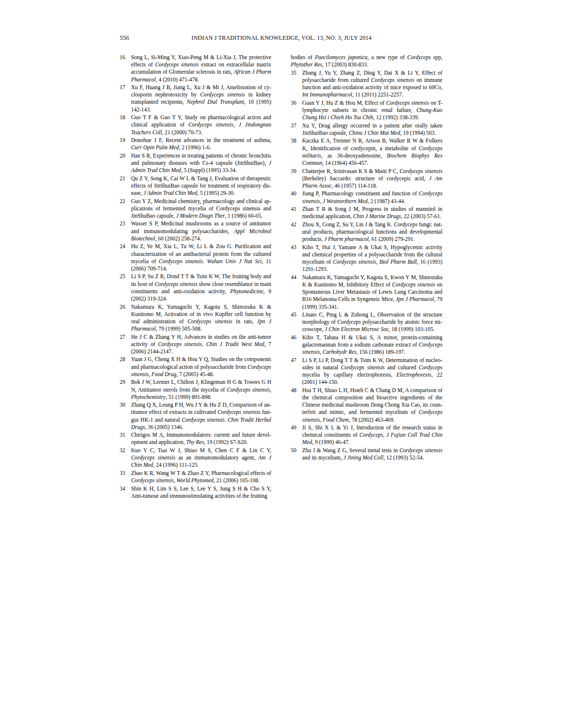556
INDIAN J TRADITIONAL KNOWLEDGE, VOL. 13, NO. 3, JULY 2014
16 Song L, Si-Ming Y, Xiao-Peng M & Li-Xia J, The protective effects of Cordyceps sinensis extract on extracellular matrix accumulation of Glomerular sclerosis in rats, African J Pharm Pharmacol, 4 (2010) 471-478.
17 Xu F, Huang J B, Jiang L, Xu J & Mi J, Amelioration of cyclosporin nephrotoxicity by Cordyceps sinensis in kidney transplanted recipients, Nephrol Dial Transplant, 10 (1995) 142-143.
18 Guo T F & Guo T Y, Study on pharmacological action and clinical application of Cordyceps sinensis, J Jindongnan Teachers Coll, 21 (2000) 70-73.
19 Donohue J F, Recent advances in the treatment of asthma, Curr Opin Pulm Med, 2 (1996) 1-6.
20 Han S R, Experiences in treating patients of chronic bronchitis and pulmonary diseases with Cs-4 capsule (JinShuiBao), J Admin Trad Chin Med, 5 (Suppl) (1995) 33-34.
21 Qu Z Y, Song K, Cai W L & Tang J, Evaluation of therapeutic effects of JinShuiBao capsule for treatment of respiratory disease, J Admin Trad Chin Med, 5 (1995) 29-30.
22 Guo Y Z, Medicinal chemistry, pharmacology and clinical applications of fermented mycelia of Cordyceps sinensis and JinShuBao capsule, J Modern Diagn Ther, 1 (1986) 60-65.
23 Wasser S P, Medicinal mushrooms as a source of antitumor and immunomodulating polysaccharides, Appl Microbiol Biotechnol, 60 (2002) 258-274.
24 Hu Z, Ye M, Xia L, Tu W, Li L & Zou G. Purification and characterization of an antibacterial protein from the cultured mycelia of Cordyceps sinensis. Wuhan Univ J Nat Sci, 11 (2006) 709-714.
25 Li S P, Su Z R, Dond T T & Tsim K W, The fruiting body and its host of Cordyceps sinensis show close resemblance in main constituents and anti-oxidation activity, Phytomedicine, 9 (2002) 319-324.
26 Nakamura K, Yamaguchi Y, Kagota S, Shinozuka K & Kunitomo M, Activation of in vivo Kupffer cell function by oral administration of Cordyceps sinensis in rats, Jpn J Pharmacol, 79 (1999) 505-508.
27 He J C & Zhang Y H, Advances in studies on the anti-tumor activity of Cordyceps sinensis, Chin J Tradit West Med, 7 (2006) 2144-2147.
28 Yuan J G, Cheng X H & Hou Y Q, Studies on the components and pharmacological action of polysaccharide from Cordyceps sinensis, Food Drug, 7 (2005) 45-48.
29 Bok J W, Lermer L, Chilton J, Klingeman H G & Towers G H N, Antitumor sterols from the mycelia of Cordyceps sinensis, Phytochemistry, 51 (1999) 891-898.
30 Zhang Q X, Leung P H, Wu J Y & Hu Z D, Comparison of antitumor effect of extracts in cultivated Cordyceps sinensis fungus HK-1 and natural Cordyceps sinensis. Chin Tradit Herbal Drugs, 36 (2005) 1346.
31 Chirigos M A, Immunomodulators: current and future development and application, Thy Res, 19 (1992) S7-S20.
32 Kuo Y C, Tsai W J, Shiao M S, Chen C F & Lin C Y, Cordyceps sinensis as an immunomodulatory agent, Am J Chin Med, 24 (1996) 111-125.
33 Zhao K R, Wang W T & Zhao Z Y, Pharmacological effects of Cordyceps sinensis, World Phytomed, 21 (2006) 105-108.
34 Shin K H, Lim S S, Lee S, Lee Y S, Jung S H & Cho S Y, Anti-tumour and immunostimulating activities of the fruiting
bodies of Paecilomyces japonica, a new type of Cordyceps spp, Phytother Res, 17 (2003) 830-833.
35 Zhang J, Yu Y, Zhang Z, Ding Y, Dai X & Li Y, Effect of polysaccharide from cultured Cordyceps sinensis on immune function and anti-oxidation activity of mice exposed to 60Co, Int Immunopharmacol, 11 (2011) 2251-2257.
36 Guan Y J, Hu Z & Hou M, Effect of Cordyceps sinensis on T-lymphocyte subsets in chronic renal failure, Chung-Kuo Chung Hsi i Chieh Ho Tsa Chih, 12 (1992) 338-339.
37 Xu Y, Drug allergy occurred in a patient after orally taken JinShuiBao capsule, China J Chin Mat Med, 19 (1994) 503.
38 Kaczka E A, Trenner N R, Arison B, Walker R W & Folkers K, Identification of cordycepin, a metabolite of Cordyceps militaris, as 30-deoxyadenosine, Biochem Biophys Res Commun, 14 (1964) 456-457.
39 Chatterjee R, Srinivasan K S & Maiti P C, Cordyceps sinensis (Berkeley) Saccardo: structure of cordycepic acid, J Am Pharm Assoc, 46 (1957) 114-118.
40 Jiang P, Pharmacology constituent and function of Cordyceps sinensis, J Westnorthern Med, 2 (1987) 43-44.
41 Zhan T R & Song J M, Progress in studies of mannitol in medicinal application, Chin J Marine Drugs, 22 (2003) 57-61.
42 Zhou X, Gong Z, Su Y, Lin J & Tang K. Cordyceps fungi: natural products, pharmacological functions and developmental products, J Pharm pharmacol, 61 (2009) 279-291.
43 Kiho T, Hui J, Yamane A & Ukai S, Hypoglycemic activity and chemical properties of a polysaccharide from the cultural mycelium of Cordyceps sinensis, Biol Pharm Bull, 16 (1993) 1291-1293.
44 Nakamura K, Yamaguchi Y, Kagota S, Kwon Y M, Shinozuka K & Kunitomo M, Inhibitory Effect of Cordyceps sinensis on Spontaneous Liver Metastasis of Lewis Lung Carcinoma and B16 Melanoma Cells in Syngeneic Mice, Jpn J Pharmacol, 79 (1999) 335-341.
45 Linato C, Ping L & Zuhong L, Observation of the structure morphology of Cordyceps polysaccharide by atomic force microscope, J Chin Electron Microsc Soc, 18 (1999) 103-105.
46 Kiho T, Tabata H & Ukai S, A minor, protein-containing galactomannan from a sodium carbonate extract of Cordyceps sinensis, Carbohydr Res, 156 (1986) 189-197.
47 Li S P, Li P, Dong T T & Tsim K W, Determination of nucleosides in natural Cordyceps sinensis and cultured Cordyceps mycelia by capillary electrophoresis, Electrophoresis, 22 (2001) 144-150.
48 Hsu T H, Shiao L H, Hsieh C & Chang D M, A comparison of the chemical composition and bioactive ingredients of the Chinese medicinal mushroom Dong Chong Xia Cao, its counterfeit and mimic, and fermented mycelium of Cordyceps sinensis, Food Chem, 78 (2002) 463-469.
49 Ji S, Shi X L & Yi J, Introduction of the research status in chemical constituents of Cordyceps, J Fujian Coll Trad Chin Med, 9 (1999) 46-47.
50 Zhu J & Wang Z G, Several metal tests in Cordyceps sinensis and its mycelium, J Jining Med Coll, 12 (1993) 52-54.